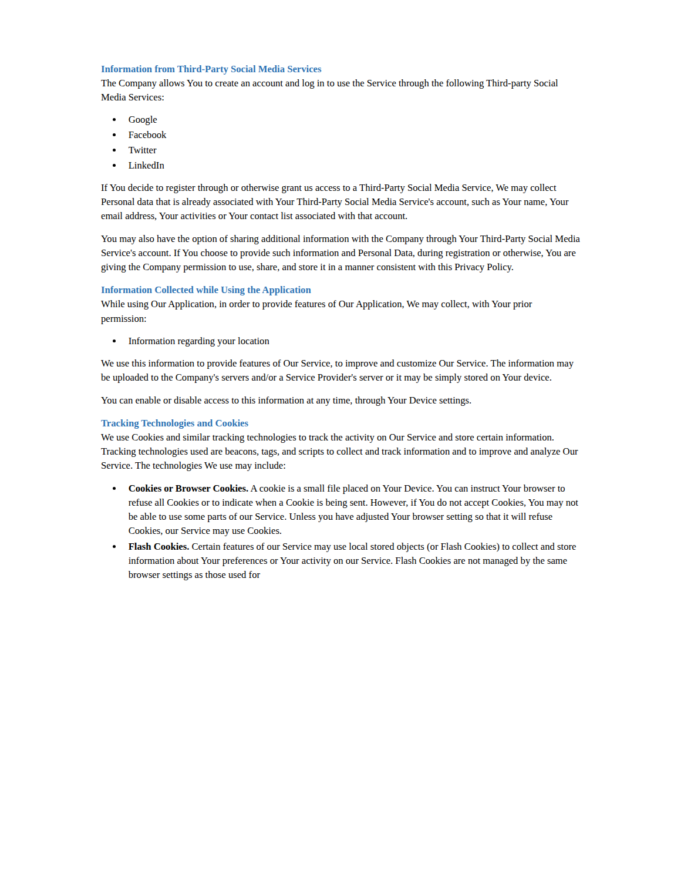Information from Third-Party Social Media Services
The Company allows You to create an account and log in to use the Service through the following Third-party Social Media Services:
Google
Facebook
Twitter
LinkedIn
If You decide to register through or otherwise grant us access to a Third-Party Social Media Service, We may collect Personal data that is already associated with Your Third-Party Social Media Service's account, such as Your name, Your email address, Your activities or Your contact list associated with that account.
You may also have the option of sharing additional information with the Company through Your Third-Party Social Media Service's account. If You choose to provide such information and Personal Data, during registration or otherwise, You are giving the Company permission to use, share, and store it in a manner consistent with this Privacy Policy.
Information Collected while Using the Application
While using Our Application, in order to provide features of Our Application, We may collect, with Your prior permission:
Information regarding your location
We use this information to provide features of Our Service, to improve and customize Our Service. The information may be uploaded to the Company's servers and/or a Service Provider's server or it may be simply stored on Your device.
You can enable or disable access to this information at any time, through Your Device settings.
Tracking Technologies and Cookies
We use Cookies and similar tracking technologies to track the activity on Our Service and store certain information. Tracking technologies used are beacons, tags, and scripts to collect and track information and to improve and analyze Our Service. The technologies We use may include:
Cookies or Browser Cookies. A cookie is a small file placed on Your Device. You can instruct Your browser to refuse all Cookies or to indicate when a Cookie is being sent. However, if You do not accept Cookies, You may not be able to use some parts of our Service. Unless you have adjusted Your browser setting so that it will refuse Cookies, our Service may use Cookies.
Flash Cookies. Certain features of our Service may use local stored objects (or Flash Cookies) to collect and store information about Your preferences or Your activity on our Service. Flash Cookies are not managed by the same browser settings as those used for